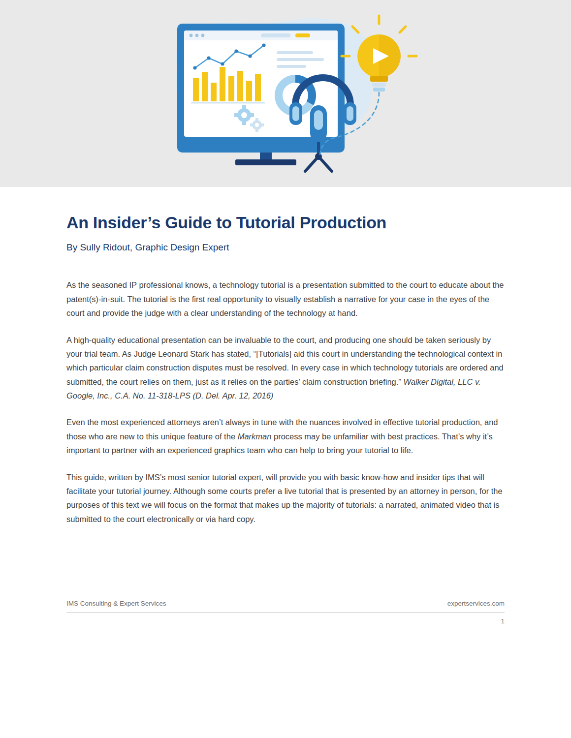An Insider’s Guide to Tutorial Production
By Sully Ridout, Graphic Design Expert
As the seasoned IP professional knows, a technology tutorial is a presentation submitted to the court to educate about the patent(s)-in-suit. The tutorial is the first real opportunity to visually establish a narrative for your case in the eyes of the court and provide the judge with a clear understanding of the technology at hand.
A high-quality educational presentation can be invaluable to the court, and producing one should be taken seriously by your trial team. As Judge Leonard Stark has stated, “[Tutorials] aid this court in understanding the technological context in which particular claim construction disputes must be resolved. In every case in which technology tutorials are ordered and submitted, the court relies on them, just as it relies on the parties’ claim construction briefing.” Walker Digital, LLC v. Google, Inc., C.A. No. 11-318-LPS (D. Del. Apr. 12, 2016)
Even the most experienced attorneys aren’t always in tune with the nuances involved in effective tutorial production, and those who are new to this unique feature of the Markman process may be unfamiliar with best practices. That’s why it’s important to partner with an experienced graphics team who can help to bring your tutorial to life.
This guide, written by IMS’s most senior tutorial expert, will provide you with basic know-how and insider tips that will facilitate your tutorial journey. Although some courts prefer a live tutorial that is presented by an attorney in person, for the purposes of this text we will focus on the format that makes up the majority of tutorials: a narrated, animated video that is submitted to the court electronically or via hard copy.
IMS Consulting & Expert Services expertservices.com
1